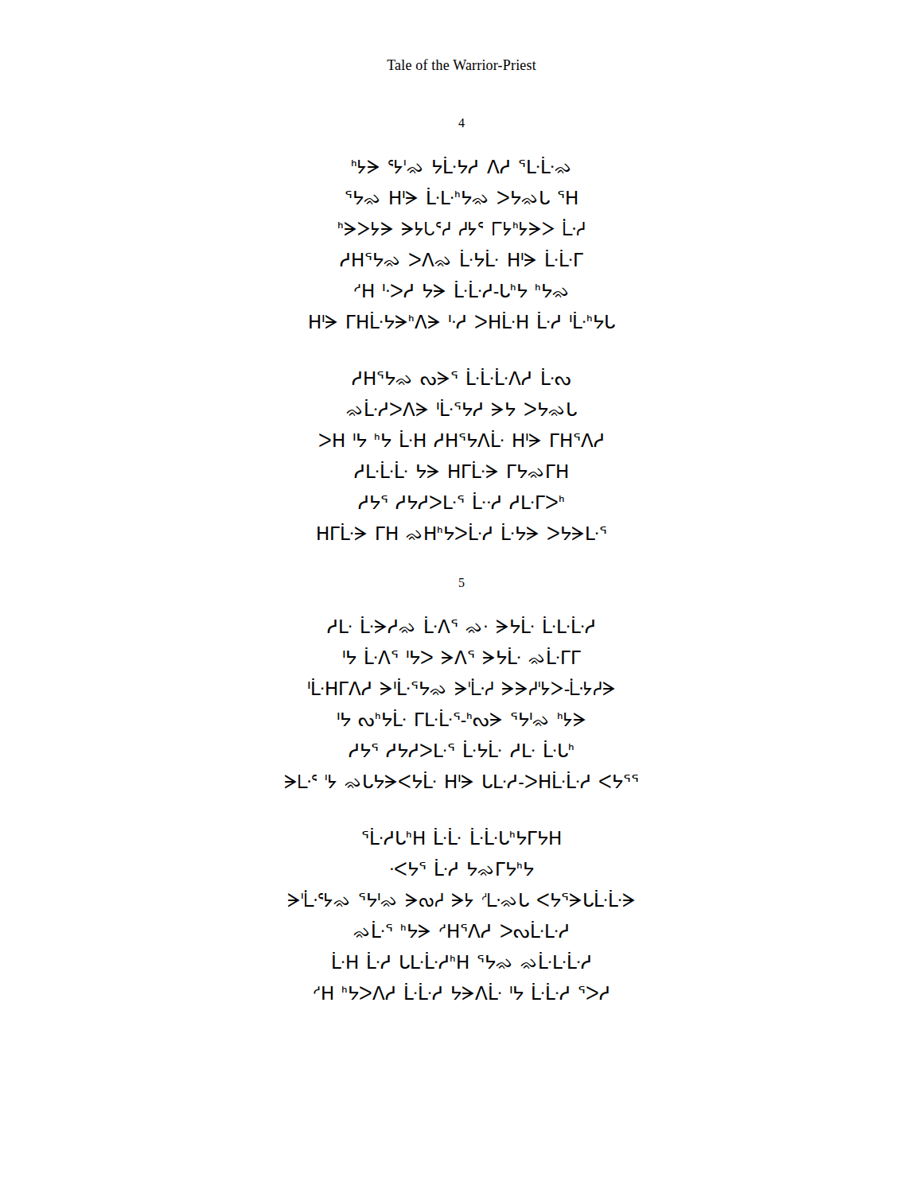Tale of the Warrior-Priest
4
ᑋᔭᗒ ᕐᔭᑊᨋ ᔭᒹᔭᓱ ᐱᓱ ᕐᒷᒹᨋ ᕐᔭᨋ ᕼᑊᗒ ᒹᒷᑋᔭᨋ ᐳᔭᨋᒐ ᕐᕼ ᑋᗒᐳᔭᗒ ᗒᔭᒐᕐᓱ ᓱᔭᕐ ᒥᔭᑋᔭᗒᐳ ᒹᓱ ᓱᕼᕐᔭᨋ ᐳᐱᨋ ᒹᔭᒹ ᕼᑊᗒ ᒹᒹᒥ ᔇᕼ ᑊᐧᐳᓱ ᔭᗒ ᒹᒹᓱ-ᒐᑋᔭ ᑋᔭᨋ ᕼᑊᗒ ᒥᕼᒹᔭᗒᑋᐱᗒ ᑊᐧᓱ ᐳᕼᒹᕼ ᒹᓱ ᑊᒹᑋᔭᒐ
ᓱᕼᕐᔭᨋ ᔓᗒᕐ ᒹᒹᒹᐱᓱ ᒹᔓ ᨋᒹᓱᐳᐱᗒ ᑊᒹᕐᔭᓱ ᗒᔭ ᐳᔭᨋᒐ ᐳᕼ ᑊᔭ ᑋᔭ ᒹᕼ ᓱᕼᕐᔭᐱᒹ ᕼᑊᗒ ᒥᕼᕐᐱᓱ ᓱᒷᒹᒹ ᔭᗒ ᕼᒥᒹᗒ ᒥᔭᨋᒥᕼ ᓱᔭᕐ ᓱᔭᓱᐳᒷᕐ ᒹᐧᓱ ᓱᒷᒥᐳᑋ ᕼᒥᒹᗒ ᒥᕼ ᨋᕼᑋᔭᐳᒹᓱ ᒹᔭᗒ ᐳᔭᗒᒷᕐ
5
ᓱᒷ ᒹᗒᓱᨋ ᒹᐱᕐ ᨋᐧ ᗒᔭᒹ ᒹᒷᒹᓱ ᑊᔭ ᒹᐱᕐ ᑊᔭᐳ ᗒᐱᕐ ᗒᔭᒹ ᨋᒹᒥᒥ ᑊᒹᕼᒥᐱᓱ ᗒᑊᒹᕐᔭᨋ ᗒᑊᒹᓱ ᗒᗒᓱᑊᔭᐳ-ᒹᔭᓱᗒ ᑊᔭ ᔓᑋᔭᒹ ᒥᒷᒹᕐ-ᑋᔓᗒ ᕐᔭᑊᨋ ᑋᔭᗒ ᓱᔭᕐ ᓱᔭᓱᐳᒷᕐ ᒹᔭᒹ ᓱᒷ ᒹᒐᑋ ᗒᒷᕐ ᑊᔭ ᨋᒐᔭᗒᐸᔭᒹ ᕼᑊᗒ ᒐᒷᓱ-ᐳᕼᒹᒹᓱ ᐸᔭᕐᕐ
ᕐᒹᓱᒐᑋᕼ ᒹᒹ ᒹᒹᒐᑋᔭᒥᔭᕼ ᐧᐸᔭᕐ ᒹᓱ ᔭᨋᒥᔭᑋᔭ ᗒᑊᒹᕐᔭᨋ ᕐᔭᑊᨋ ᗒᔓᓱ ᗒᔭ ᔇᒷᨋᒐ ᐸᔭᕐᗒᒐᒹᒹᗒ ᨋᒹᕐ ᑋᔭᗒ ᔇᕼᕐᐱᓱ ᐳᔓᒹᒷᓱ ᒹᕼ ᒹᓱ ᒐᒷᒹᓱᑋᕼ ᕐᔭᨋ ᨋᒹᒷᒹᓱ ᔇᕼ ᑋᔭᐳᐱᓱ ᒹᒹᓱ ᔭᗒᐱᒹ ᑊᔭ ᒹᒹᓱ ᕐᐳᓱ